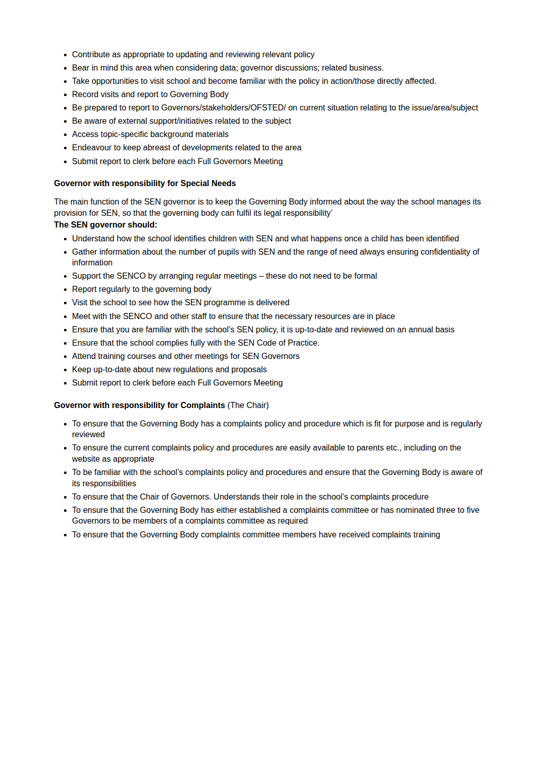Contribute as appropriate to updating and reviewing relevant policy
Bear in mind this area when considering data; governor discussions; related business.
Take opportunities to visit school and become familiar with the policy in action/those directly affected.
Record visits and report to Governing Body
Be prepared to report to Governors/stakeholders/OFSTED/ on current situation relating to the issue/area/subject
Be aware of external support/initiatives related to the subject
Access topic-specific background materials
Endeavour to keep abreast of developments related to the area
Submit report to clerk before each Full Governors Meeting
Governor with responsibility for Special Needs
The main function of the SEN governor is to keep the Governing Body informed about the way the school manages its provision for SEN, so that the governing body can fulfil its legal responsibility’
The SEN governor should:
Understand how the school identifies children with SEN and what happens once a child has been identified
Gather information about the number of pupils with SEN and the range of need always ensuring confidentiality of information
Support the SENCO by arranging regular meetings – these do not need to be formal
Report regularly to the governing body
Visit the school to see how the SEN programme is delivered
Meet with the SENCO and other staff to ensure that the necessary resources are in place
Ensure that you are familiar with the school’s SEN policy, it is up-to-date and reviewed on an annual basis
Ensure that the school complies fully with the SEN Code of Practice.
Attend training courses and other meetings for SEN Governors
Keep up-to-date about new regulations and proposals
Submit report to clerk before each Full Governors Meeting
Governor with responsibility for Complaints (The Chair)
To ensure that the Governing Body has a complaints policy and procedure which is fit for purpose and is regularly reviewed
To ensure the current complaints policy and procedures are easily available to parents etc., including on the website as appropriate
To be familiar with the school’s complaints policy and procedures and ensure that the Governing Body is aware of its responsibilities
To ensure that the Chair of Governors. Understands their role in the school’s complaints procedure
To ensure that the Governing Body has either established a complaints committee or has nominated three to five Governors to be members of a complaints committee as required
To ensure that the Governing Body complaints committee members have received complaints training